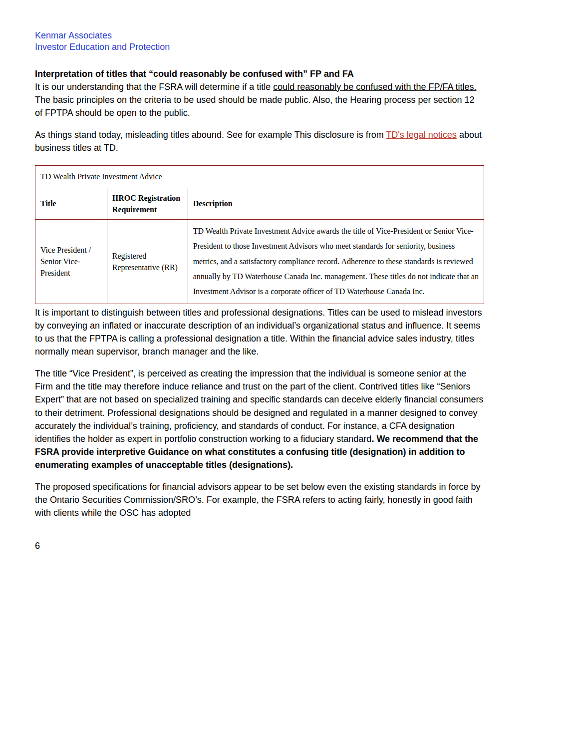Kenmar Associates
Investor Education and Protection
Interpretation of titles that “could reasonably be confused with” FP and FA
It is our understanding that the FSRA will determine if a title could reasonably be confused with the FP/FA titles. The basic principles on the criteria to be used should be made public. Also, the Hearing process per section 12 of FPTPA should be open to the public.
As things stand today, misleading titles abound. See for example This disclosure is from TD's legal notices about business titles at TD.
| TD Wealth Private Investment Advice |
| Title | IIROC Registration Requirement | Description |
| Vice President / Senior Vice-President | Registered Representative (RR) | TD Wealth Private Investment Advice awards the title of Vice-President or Senior Vice-President to those Investment Advisors who meet standards for seniority, business metrics, and a satisfactory compliance record. Adherence to these standards is reviewed annually by TD Waterhouse Canada Inc. management. These titles do not indicate that an Investment Advisor is a corporate officer of TD Waterhouse Canada Inc. |
It is important to distinguish between titles and professional designations. Titles can be used to mislead investors by conveying an inflated or inaccurate description of an individual’s organizational status and influence. It seems to us that the FPTPA is calling a professional designation a title. Within the financial advice sales industry, titles normally mean supervisor, branch manager and the like.
The title “Vice President”, is perceived as creating the impression that the individual is someone senior at the Firm and the title may therefore induce reliance and trust on the part of the client. Contrived titles like “Seniors Expert” that are not based on specialized training and specific standards can deceive elderly financial consumers to their detriment. Professional designations should be designed and regulated in a manner designed to convey accurately the individual’s training, proficiency, and standards of conduct. For instance, a CFA designation identifies the holder as expert in portfolio construction working to a fiduciary standard. We recommend that the FSRA provide interpretive Guidance on what constitutes a confusing title (designation) in addition to enumerating examples of unacceptable titles (designations).
The proposed specifications for financial advisors appear to be set below even the existing standards in force by the Ontario Securities Commission/SRO’s. For example, the FSRA refers to acting fairly, honestly in good faith with clients while the OSC has adopted
6